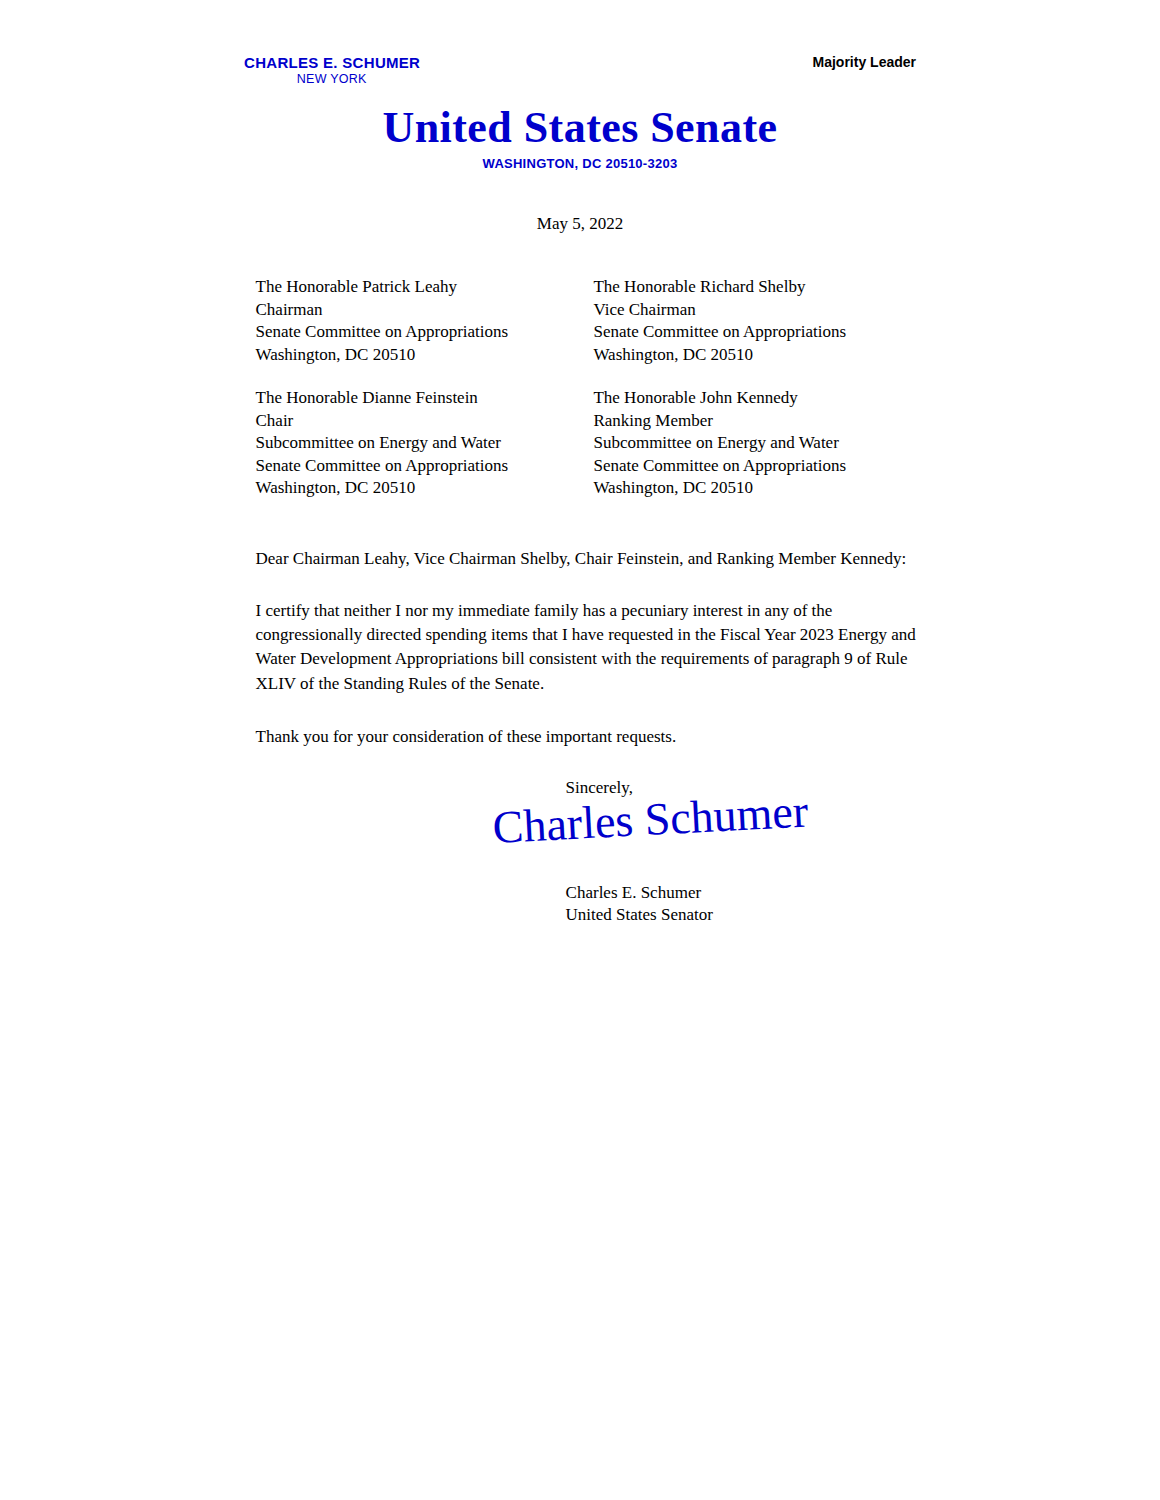CHARLES E. SCHUMER
NEW YORK
Majority Leader
United States Senate
WASHINGTON, DC 20510-3203
May 5, 2022
| The Honorable Patrick Leahy Chairman Senate Committee on Appropriations Washington, DC 20510 | | The Honorable Richard Shelby Vice Chairman Senate Committee on Appropriations Washington, DC 20510 |
| The Honorable Dianne Feinstein Chair Subcommittee on Energy and Water Senate Committee on Appropriations Washington, DC 20510 | | The Honorable John Kennedy Ranking Member Subcommittee on Energy and Water Senate Committee on Appropriations Washington, DC 20510 |
Dear Chairman Leahy, Vice Chairman Shelby, Chair Feinstein, and Ranking Member Kennedy:
I certify that neither I nor my immediate family has a pecuniary interest in any of the congressionally directed spending items that I have requested in the Fiscal Year 2023 Energy and Water Development Appropriations bill consistent with the requirements of paragraph 9 of Rule XLIV of the Standing Rules of the Senate.
Thank you for your consideration of these important requests.
Sincerely,
Charles Schumer
Charles E. Schumer
United States Senator